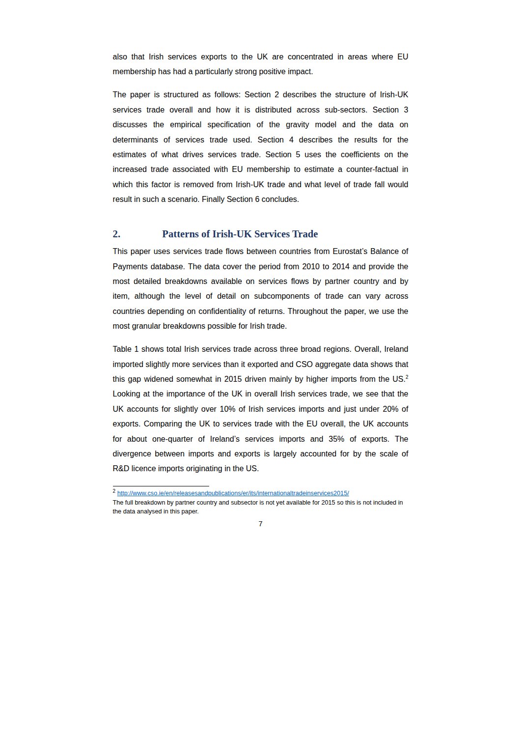also that Irish services exports to the UK are concentrated in areas where EU membership has had a particularly strong positive impact.
The paper is structured as follows: Section 2 describes the structure of Irish-UK services trade overall and how it is distributed across sub-sectors. Section 3 discusses the empirical specification of the gravity model and the data on determinants of services trade used. Section 4 describes the results for the estimates of what drives services trade. Section 5 uses the coefficients on the increased trade associated with EU membership to estimate a counter-factual in which this factor is removed from Irish-UK trade and what level of trade fall would result in such a scenario. Finally Section 6 concludes.
2. Patterns of Irish-UK Services Trade
This paper uses services trade flows between countries from Eurostat’s Balance of Payments database. The data cover the period from 2010 to 2014 and provide the most detailed breakdowns available on services flows by partner country and by item, although the level of detail on subcomponents of trade can vary across countries depending on confidentiality of returns. Throughout the paper, we use the most granular breakdowns possible for Irish trade.
Table 1 shows total Irish services trade across three broad regions. Overall, Ireland imported slightly more services than it exported and CSO aggregate data shows that this gap widened somewhat in 2015 driven mainly by higher imports from the US.2 Looking at the importance of the UK in overall Irish services trade, we see that the UK accounts for slightly over 10% of Irish services imports and just under 20% of exports. Comparing the UK to services trade with the EU overall, the UK accounts for about one-quarter of Ireland’s services imports and 35% of exports. The divergence between imports and exports is largely accounted for by the scale of R&D licence imports originating in the US.
2 http://www.cso.ie/en/releasesandpublications/er/its/internationaltradeinservices2015/
The full breakdown by partner country and subsector is not yet available for 2015 so this is not included in the data analysed in this paper.
7